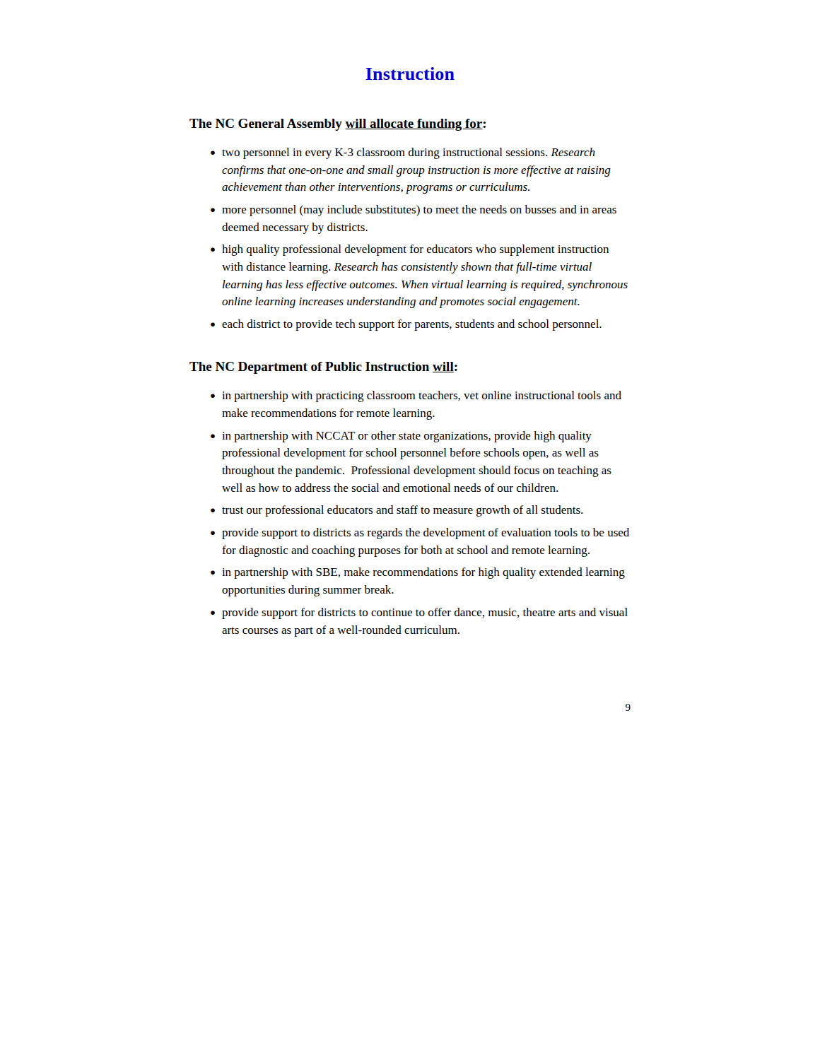Instruction
The NC General Assembly will allocate funding for:
two personnel in every K-3 classroom during instructional sessions. Research confirms that one-on-one and small group instruction is more effective at raising achievement than other interventions, programs or curriculums.
more personnel (may include substitutes) to meet the needs on busses and in areas deemed necessary by districts.
high quality professional development for educators who supplement instruction with distance learning. Research has consistently shown that full-time virtual learning has less effective outcomes. When virtual learning is required, synchronous online learning increases understanding and promotes social engagement.
each district to provide tech support for parents, students and school personnel.
The NC Department of Public Instruction will:
in partnership with practicing classroom teachers, vet online instructional tools and make recommendations for remote learning.
in partnership with NCCAT or other state organizations, provide high quality professional development for school personnel before schools open, as well as throughout the pandemic. Professional development should focus on teaching as well as how to address the social and emotional needs of our children.
trust our professional educators and staff to measure growth of all students.
provide support to districts as regards the development of evaluation tools to be used for diagnostic and coaching purposes for both at school and remote learning.
in partnership with SBE, make recommendations for high quality extended learning opportunities during summer break.
provide support for districts to continue to offer dance, music, theatre arts and visual arts courses as part of a well-rounded curriculum.
9